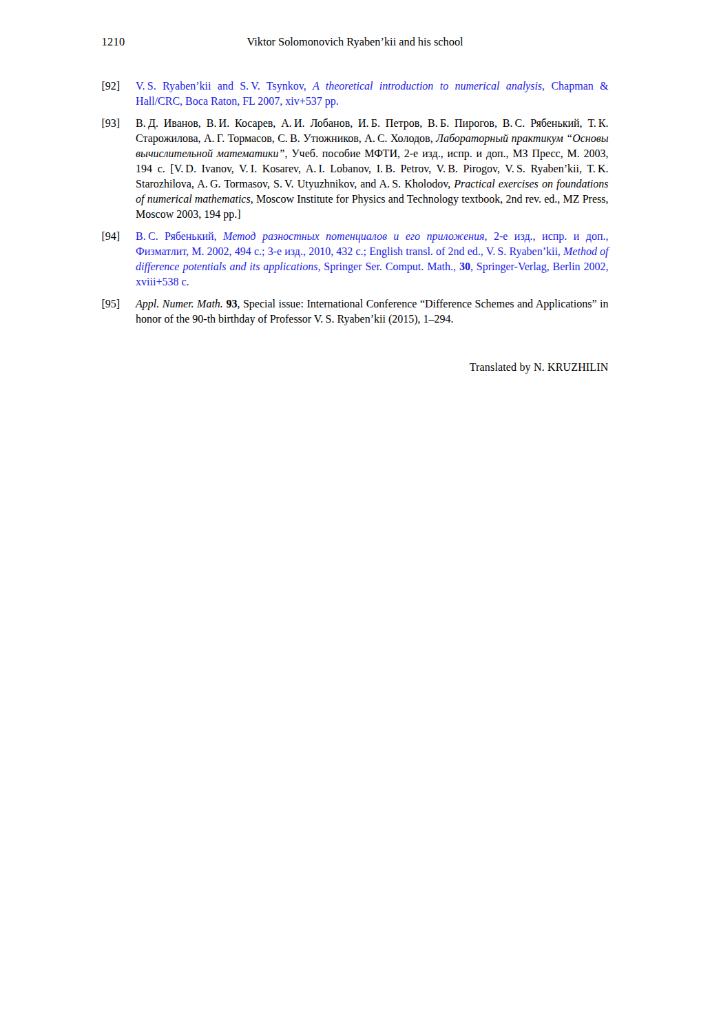1210 Viktor Solomonovich Ryaben’kii and his school
[92] V. S. Ryaben’kii and S. V. Tsynkov, A theoretical introduction to numerical analysis, Chapman & Hall/CRC, Boca Raton, FL 2007, xiv+537 pp.
[93] В. Д. Иванов, В. И. Косарев, А. И. Лобанов, И. Б. Петров, В. Б. Пирогов, В. С. Рябенький, Т. К. Старожилова, А. Г. Тормасов, С. В. Утюжников, А. С. Холодов, Лабораторный практикум “Основы вычислительной математики”, Учеб. пособие МФТИ, 2-е изд., испр. и доп., МЗ Пресс, М. 2003, 194 с. [V. D. Ivanov, V. I. Kosarev, A. I. Lobanov, I. B. Petrov, V. B. Pirogov, V. S. Ryaben’kii, T. K. Starozhilova, A. G. Tormasov, S. V. Utyuzhnikov, and A. S. Kholodov, Practical exercises on foundations of numerical mathematics, Moscow Institute for Physics and Technology textbook, 2nd rev. ed., MZ Press, Moscow 2003, 194 pp.]
[94] В. С. Рябенький, Метод разностных потенциалов и его приложения, 2-е изд., испр. и доп., Физматлит, М. 2002, 494 с.; 3-е изд., 2010, 432 с.; English transl. of 2nd ed., V. S. Ryaben’kii, Method of difference potentials and its applications, Springer Ser. Comput. Math., 30, Springer-Verlag, Berlin 2002, xviii+538 с.
[95] Appl. Numer. Math. 93, Special issue: International Conference “Difference Schemes and Applications” in honor of the 90-th birthday of Professor V. S. Ryaben’kii (2015), 1–294.
Translated by N. KRUZHILIN